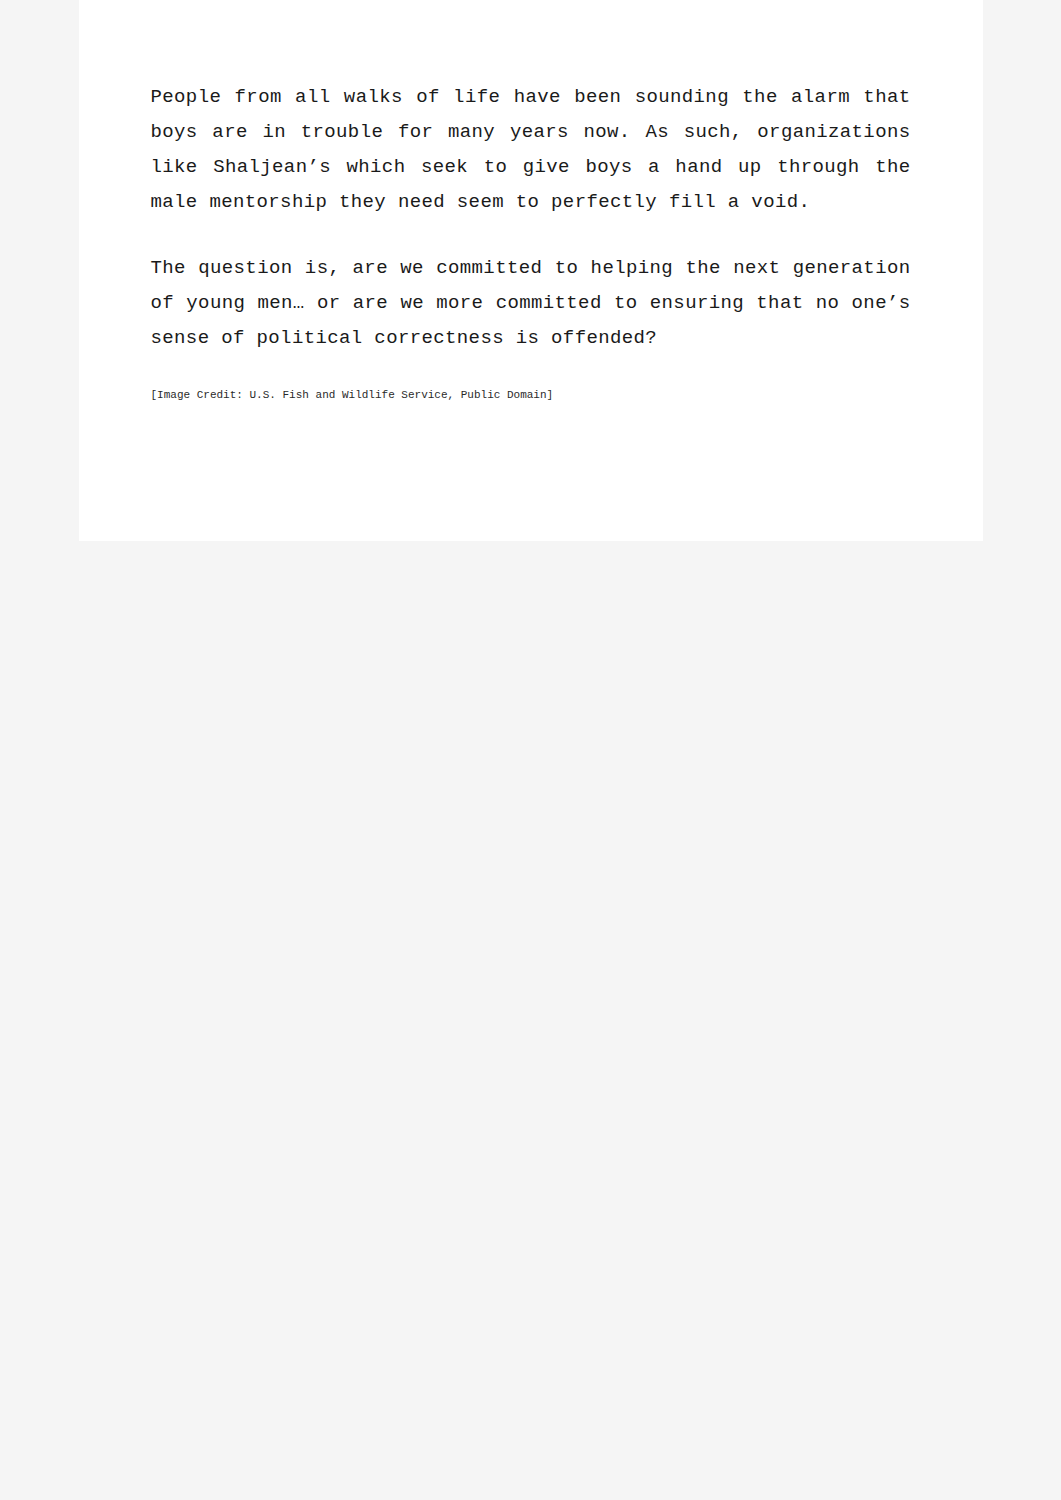People from all walks of life have been sounding the alarm that boys are in trouble for many years now. As such, organizations like Shaljean’s which seek to give boys a hand up through the male mentorship they need seem to perfectly fill a void.
The question is, are we committed to helping the next generation of young men… or are we more committed to ensuring that no one’s sense of political correctness is offended?
[Image Credit: U.S. Fish and Wildlife Service, Public Domain]